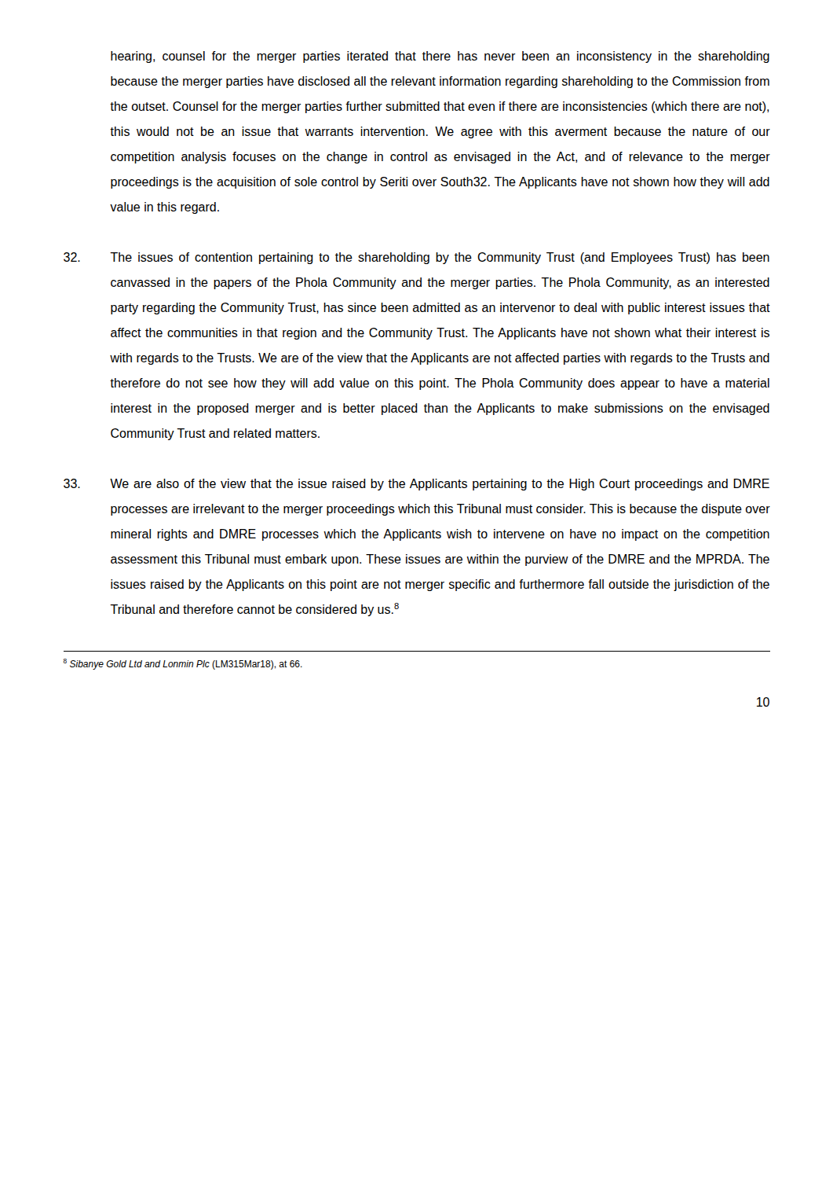hearing, counsel for the merger parties iterated that there has never been an inconsistency in the shareholding because the merger parties have disclosed all the relevant information regarding shareholding to the Commission from the outset. Counsel for the merger parties further submitted that even if there are inconsistencies (which there are not), this would not be an issue that warrants intervention. We agree with this averment because the nature of our competition analysis focuses on the change in control as envisaged in the Act, and of relevance to the merger proceedings is the acquisition of sole control by Seriti over South32. The Applicants have not shown how they will add value in this regard.
The issues of contention pertaining to the shareholding by the Community Trust (and Employees Trust) has been canvassed in the papers of the Phola Community and the merger parties. The Phola Community, as an interested party regarding the Community Trust, has since been admitted as an intervenor to deal with public interest issues that affect the communities in that region and the Community Trust. The Applicants have not shown what their interest is with regards to the Trusts. We are of the view that the Applicants are not affected parties with regards to the Trusts and therefore do not see how they will add value on this point. The Phola Community does appear to have a material interest in the proposed merger and is better placed than the Applicants to make submissions on the envisaged Community Trust and related matters.
We are also of the view that the issue raised by the Applicants pertaining to the High Court proceedings and DMRE processes are irrelevant to the merger proceedings which this Tribunal must consider. This is because the dispute over mineral rights and DMRE processes which the Applicants wish to intervene on have no impact on the competition assessment this Tribunal must embark upon. These issues are within the purview of the DMRE and the MPRDA. The issues raised by the Applicants on this point are not merger specific and furthermore fall outside the jurisdiction of the Tribunal and therefore cannot be considered by us.8
8 Sibanye Gold Ltd and Lonmin Plc (LM315Mar18), at 66.
10